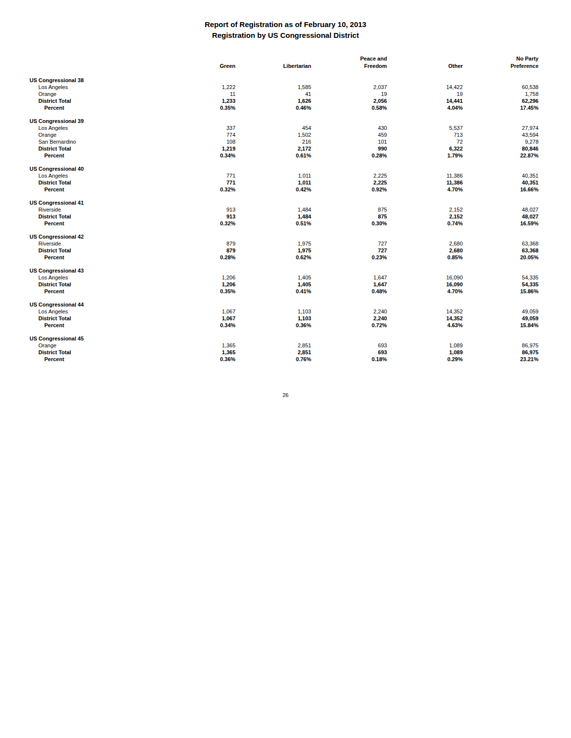Report of Registration as of February 10, 2013
Registration by US Congressional District
| | | | Peace and | | No Party |
| --- | --- | --- | --- | --- | --- |
| | Green | Libertarian | Freedom | Other | Preference |
| US Congressional 38 | | | | | |
| Los Angeles | 1,222 | 1,585 | 2,037 | 14,422 | 60,538 |
| Orange | 11 | 41 | 19 | 19 | 1,758 |
| District Total | 1,233 | 1,626 | 2,056 | 14,441 | 62,296 |
| Percent | 0.35% | 0.46% | 0.58% | 4.04% | 17.45% |
| US Congressional 39 | | | | | |
| Los Angeles | 337 | 454 | 430 | 5,537 | 27,974 |
| Orange | 774 | 1,502 | 459 | 713 | 43,594 |
| San Bernardino | 108 | 216 | 101 | 72 | 9,278 |
| District Total | 1,219 | 2,172 | 990 | 6,322 | 80,846 |
| Percent | 0.34% | 0.61% | 0.28% | 1.79% | 22.87% |
| US Congressional 40 | | | | | |
| Los Angeles | 771 | 1,011 | 2,225 | 11,386 | 40,351 |
| District Total | 771 | 1,011 | 2,225 | 11,386 | 40,351 |
| Percent | 0.32% | 0.42% | 0.92% | 4.70% | 16.66% |
| US Congressional 41 | | | | | |
| Riverside | 913 | 1,484 | 875 | 2,152 | 48,027 |
| District Total | 913 | 1,484 | 875 | 2,152 | 48,027 |
| Percent | 0.32% | 0.51% | 0.30% | 0.74% | 16.59% |
| US Congressional 42 | | | | | |
| Riverside | 879 | 1,975 | 727 | 2,680 | 63,368 |
| District Total | 879 | 1,975 | 727 | 2,680 | 63,368 |
| Percent | 0.28% | 0.62% | 0.23% | 0.85% | 20.05% |
| US Congressional 43 | | | | | |
| Los Angeles | 1,206 | 1,405 | 1,647 | 16,090 | 54,335 |
| District Total | 1,206 | 1,405 | 1,647 | 16,090 | 54,335 |
| Percent | 0.35% | 0.41% | 0.48% | 4.70% | 15.86% |
| US Congressional 44 | | | | | |
| Los Angeles | 1,067 | 1,103 | 2,240 | 14,352 | 49,059 |
| District Total | 1,067 | 1,103 | 2,240 | 14,352 | 49,059 |
| Percent | 0.34% | 0.36% | 0.72% | 4.63% | 15.84% |
| US Congressional 45 | | | | | |
| Orange | 1,365 | 2,851 | 693 | 1,089 | 86,975 |
| District Total | 1,365 | 2,851 | 693 | 1,089 | 86,975 |
| Percent | 0.36% | 0.76% | 0.18% | 0.29% | 23.21% |
26